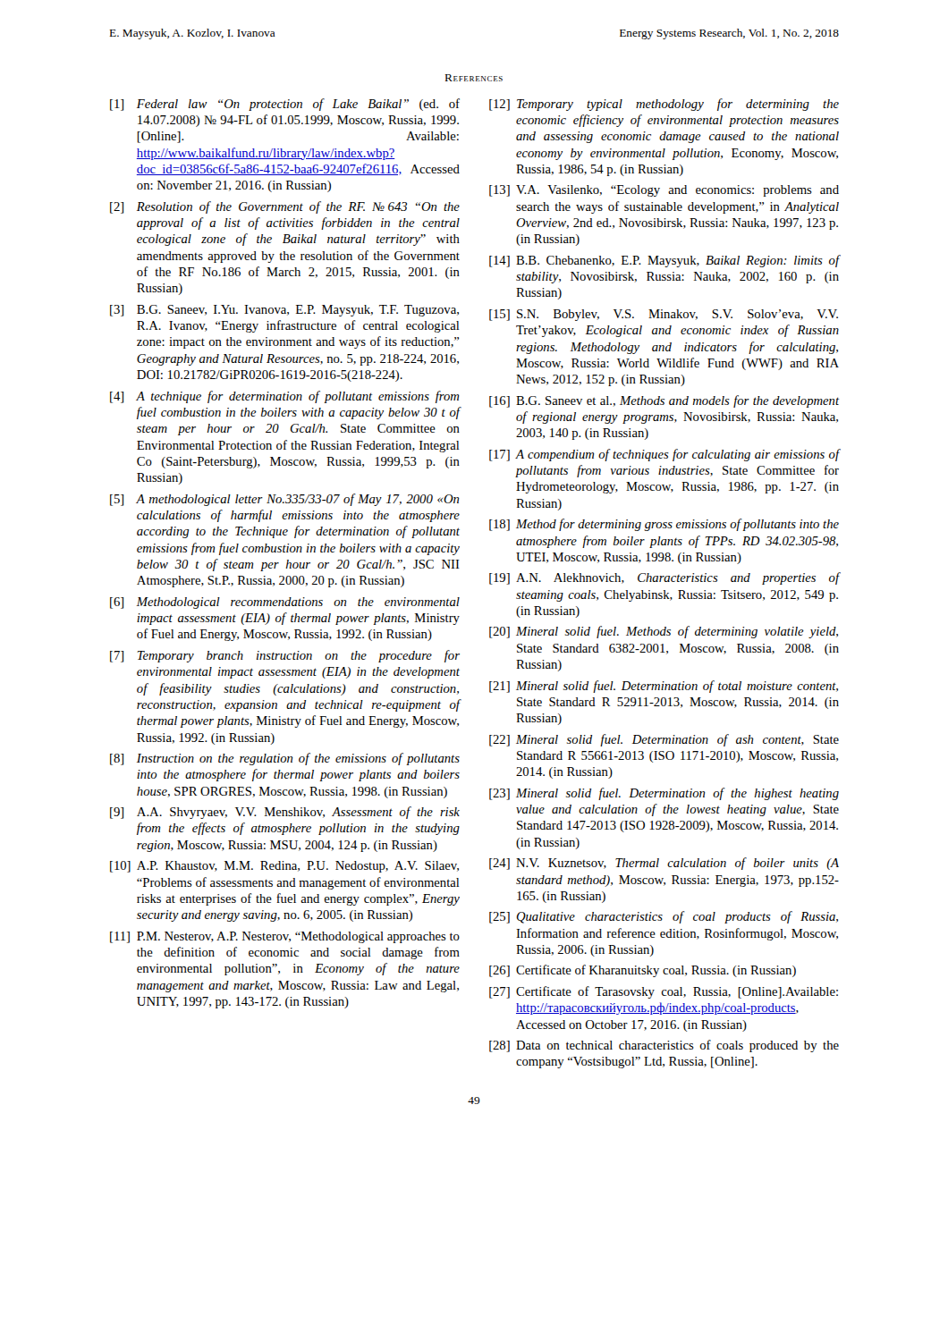E. Maysyuk, A. Kozlov, I. Ivanova
Energy Systems Research, Vol. 1, No. 2, 2018
References
[1] Federal law “On protection of Lake Baikal” (ed. of 14.07.2008) № 94-FL of 01.05.1999, Moscow, Russia, 1999. [Online]. Available: http://www.baikalfund.ru/library/law/index.wbp?doc_id=03856c6f-5a86-4152-baa6-92407ef26116, Accessed on: November 21, 2016. (in Russian)
[2] Resolution of the Government of the RF. №643 “On the approval of a list of activities forbidden in the central ecological zone of the Baikal natural territory” with amendments approved by the resolution of the Government of the RF No.186 of March 2, 2015, Russia, 2001. (in Russian)
[3] B.G. Saneev, I.Yu. Ivanova, E.P. Maysyuk, T.F. Tuguzova, R.A. Ivanov, “Energy infrastructure of central ecological zone: impact on the environment and ways of its reduction,” Geography and Natural Resources, no. 5, pp. 218-224, 2016, DOI: 10.21782/GiPR0206-1619-2016-5(218-224).
[4] A technique for determination of pollutant emissions from fuel combustion in the boilers with a capacity below 30 t of steam per hour or 20 Gcal/h. State Committee on Environmental Protection of the Russian Federation, Integral Co (Saint-Petersburg), Moscow, Russia, 1999,53 p. (in Russian)
[5] A methodological letter No.335/33-07 of May 17, 2000 «On calculations of harmful emissions into the atmosphere according to the Technique for determination of pollutant emissions from fuel combustion in the boilers with a capacity below 30 t of steam per hour or 20 Gcal/h.”, JSC NII Atmosphere, St.P., Russia, 2000, 20 p. (in Russian)
[6] Methodological recommendations on the environmental impact assessment (EIA) of thermal power plants, Ministry of Fuel and Energy, Moscow, Russia, 1992. (in Russian)
[7] Temporary branch instruction on the procedure for environmental impact assessment (EIA) in the development of feasibility studies (calculations) and construction, reconstruction, expansion and technical re-equipment of thermal power plants, Ministry of Fuel and Energy, Moscow, Russia, 1992. (in Russian)
[8] Instruction on the regulation of the emissions of pollutants into the atmosphere for thermal power plants and boilers house, SPR ORGRES, Moscow, Russia, 1998. (in Russian)
[9] A.A. Shvyryaev, V.V. Menshikov, Assessment of the risk from the effects of atmosphere pollution in the studying region, Moscow, Russia: MSU, 2004, 124 p. (in Russian)
[10] A.P. Khaustov, M.M. Redina, P.U. Nedostup, A.V. Silaev, “Problems of assessments and management of environmental risks at enterprises of the fuel and energy complex”, Energy security and energy saving, no. 6, 2005. (in Russian)
[11] P.M. Nesterov, A.P. Nesterov, “Methodological approaches to the definition of economic and social damage from environmental pollution”, in Economy of the nature management and market, Moscow, Russia: Law and Legal, UNITY, 1997, pp. 143-172. (in Russian)
[12] Temporary typical methodology for determining the economic efficiency of environmental protection measures and assessing economic damage caused to the national economy by environmental pollution, Economy, Moscow, Russia, 1986, 54 p. (in Russian)
[13] V.A. Vasilenko, “Ecology and economics: problems and search the ways of sustainable development,” in Analytical Overview, 2nd ed., Novosibirsk, Russia: Nauka, 1997, 123 p. (in Russian)
[14] B.B. Chebanenko, E.P. Maysyuk, Baikal Region: limits of stability, Novosibirsk, Russia: Nauka, 2002, 160 p. (in Russian)
[15] S.N. Bobylev, V.S. Minakov, S.V. Solov’eva, V.V. Tret’yakov, Ecological and economic index of Russian regions. Methodology and indicators for calculating, Moscow, Russia: World Wildlife Fund (WWF) and RIA News, 2012, 152 p. (in Russian)
[16] B.G. Saneev et al., Methods and models for the development of regional energy programs, Novosibirsk, Russia: Nauka, 2003, 140 p. (in Russian)
[17] A compendium of techniques for calculating air emissions of pollutants from various industries, State Committee for Hydrometeorology, Moscow, Russia, 1986, pp. 1-27. (in Russian)
[18] Method for determining gross emissions of pollutants into the atmosphere from boiler plants of TPPs. RD 34.02.305-98, UTEI, Moscow, Russia, 1998. (in Russian)
[19] A.N. Alekhnovich, Characteristics and properties of steaming coals, Chelyabinsk, Russia: Tsitsero, 2012, 549 p. (in Russian)
[20] Mineral solid fuel. Methods of determining volatile yield, State Standard 6382-2001, Moscow, Russia, 2008. (in Russian)
[21] Mineral solid fuel. Determination of total moisture content, State Standard R 52911-2013, Moscow, Russia, 2014. (in Russian)
[22] Mineral solid fuel. Determination of ash content, State Standard R 55661-2013 (ISO 1171-2010), Moscow, Russia, 2014. (in Russian)
[23] Mineral solid fuel. Determination of the highest heating value and calculation of the lowest heating value, State Standard 147-2013 (ISO 1928-2009), Moscow, Russia, 2014. (in Russian)
[24] N.V. Kuznetsov, Thermal calculation of boiler units (A standard method), Moscow, Russia: Energia, 1973, pp.152-165. (in Russian)
[25] Qualitative characteristics of coal products of Russia, Information and reference edition, Rosinformugol, Moscow, Russia, 2006. (in Russian)
[26] Certificate of Kharanuitsky coal, Russia. (in Russian)
[27] Certificate of Tarasovsky coal, Russia, [Online].Available: http://тарасовскийуголь.рф/index.php/coal-products, Accessed on October 17, 2016. (in Russian)
[28] Data on technical characteristics of coals produced by the company “Vostsibugol” Ltd, Russia, [Online].
49